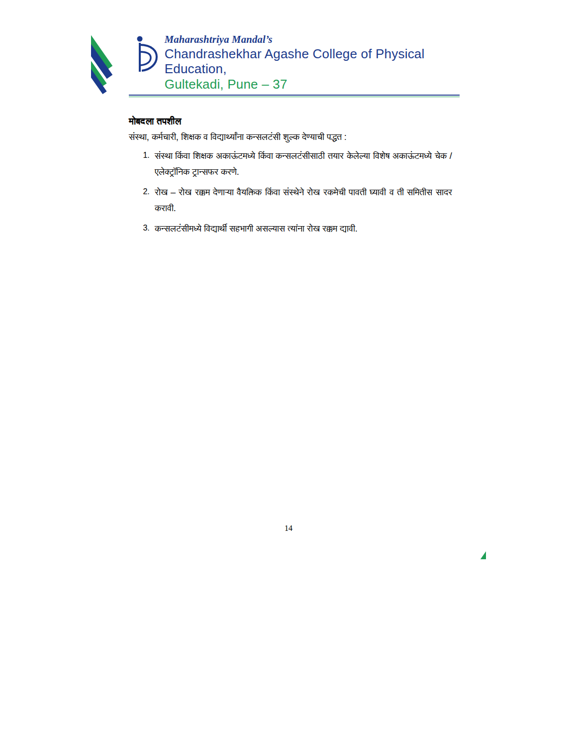Maharashtriya Mandal’s
Chandrashekhar Agashe College of Physical Education,
Gultekadi, Pune – 37
मोबदला तपशील
संस्था, कर्मचारी, शिक्षक व विद्यार्थ्यांना कन्सलटंसी शुल्क देण्याची पद्धत :
संस्था किंवा शिक्षक अकाऊंटमध्ये किंवा कन्सलटंसीसाठी तयार केलेल्या विशेष अकाऊंटमध्ये चेक / एलेक्ट्रॉनिक ट्रान्सफर करणे.
रोख – रोख रक्कम देणाऱ्या वैयक्तिक किंवा संस्थेने रोख रकमेची पावती घ्यावी व ती समितीस सादर करावी.
कन्सलटंसीमध्ये विद्यार्थी सहभागी असल्यास त्यांना रोख रक्कम द्यावी.
14